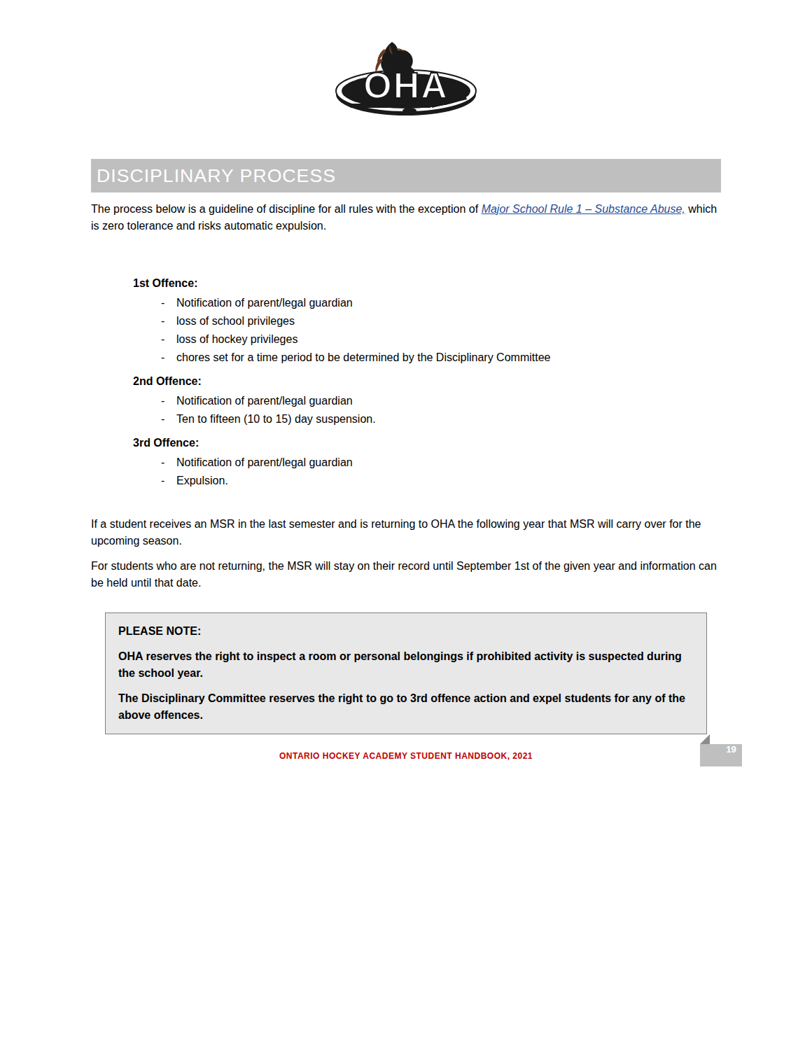OHA
DISCIPLINARY PROCESS
The process below is a guideline of discipline for all rules with the exception of Major School Rule 1 – Substance Abuse, which is zero tolerance and risks automatic expulsion.
1st Offence:
Notification of parent/legal guardian
loss of school privileges
loss of hockey privileges
chores set for a time period to be determined by the Disciplinary Committee
2nd Offence:
Notification of parent/legal guardian
Ten to fifteen (10 to 15) day suspension.
3rd Offence:
Notification of parent/legal guardian
Expulsion.
If a student receives an MSR in the last semester and is returning to OHA the following year that MSR will carry over for the upcoming season.
For students who are not returning, the MSR will stay on their record until September 1st of the given year and information can be held until that date.
PLEASE NOTE:
OHA reserves the right to inspect a room or personal belongings if prohibited activity is suspected during the school year.
The Disciplinary Committee reserves the right to go to 3rd offence action and expel students for any of the above offences.
ONTARIO HOCKEY ACADEMY STUDENT HANDBOOK, 2021
19